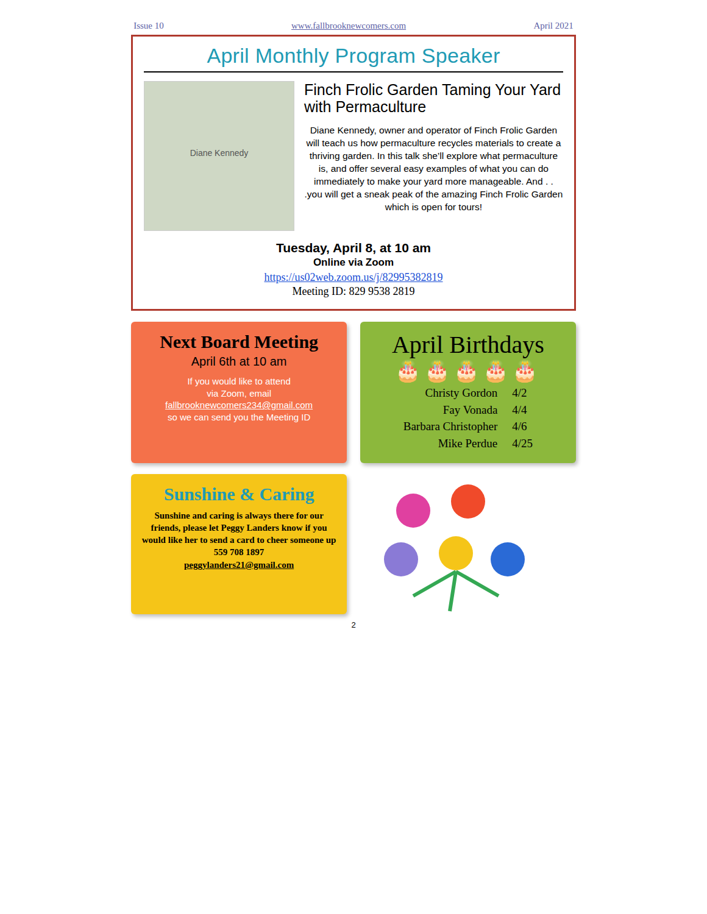Issue 10 www.fallbrooknewcomers.com April 2021
April Monthly Program Speaker
Finch Frolic Garden Taming Your Yard with Permaculture
Diane Kennedy, owner and operator of Finch Frolic Garden will teach us how permaculture recycles materials to create a thriving garden. In this talk she’ll explore what permaculture is, and offer several easy examples of what you can do immediately to make your yard more manageable. And . . .you will get a sneak peak of the amazing Finch Frolic Garden which is open for tours!
Tuesday, April 8, at 10 am
Online via Zoom
https://us02web.zoom.us/j/82995382819
Meeting ID: 829 9538 2819
Next Board Meeting
April 6th at 10 am
If you would like to attend
via Zoom, email
fallbrooknewcomers234@gmail.com
so we can send you the Meeting ID
April Birthdays
🎂🎂🎂🎂🎂
| Christy Gordon | 4/2 |
| Fay Vonada | 4/4 |
| Barbara Christopher | 4/6 |
| Mike Perdue | 4/25 |
Sunshine & Caring
Sunshine and caring is always there for our friends, please let Peggy Landers know if you would like her to send a card to cheer someone up
559 708 1897
peggylanders21@gmail.com
2